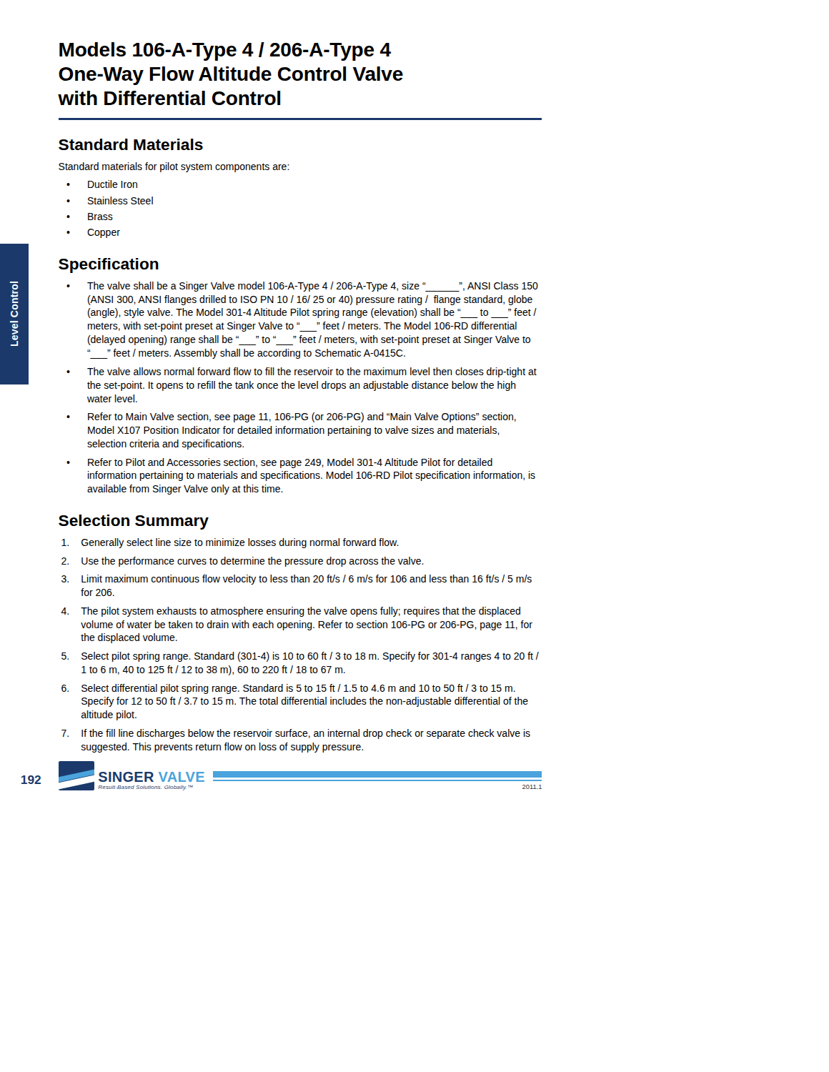Level Control
Models 106-A-Type 4 / 206-A-Type 4
One-Way Flow Altitude Control Valve
with Differential Control
Standard Materials
Standard materials for pilot system components are:
Ductile Iron
Stainless Steel
Brass
Copper
Specification
The valve shall be a Singer Valve model 106-A-Type 4 / 206-A-Type 4, size “______”, ANSI Class 150 (ANSI 300, ANSI flanges drilled to ISO PN 10 / 16/ 25 or 40) pressure rating / flange standard, globe (angle), style valve. The Model 301-4 Altitude Pilot spring range (elevation) shall be “___ to ___” feet / meters, with set-point preset at Singer Valve to “___” feet / meters. The Model 106-RD differential (delayed opening) range shall be “___” to “___” feet / meters, with set-point preset at Singer Valve to “___” feet / meters. Assembly shall be according to Schematic A-0415C.
The valve allows normal forward flow to fill the reservoir to the maximum level then closes drip-tight at the set-point. It opens to refill the tank once the level drops an adjustable distance below the high water level.
Refer to Main Valve section, see page 11, 106-PG (or 206-PG) and “Main Valve Options” section, Model X107 Position Indicator for detailed information pertaining to valve sizes and materials, selection criteria and specifications.
Refer to Pilot and Accessories section, see page 249, Model 301-4 Altitude Pilot for detailed information pertaining to materials and specifications. Model 106-RD Pilot specification information, is available from Singer Valve only at this time.
Selection Summary
Generally select line size to minimize losses during normal forward flow.
Use the performance curves to determine the pressure drop across the valve.
Limit maximum continuous flow velocity to less than 20 ft/s / 6 m/s for 106 and less than 16 ft/s / 5 m/s for 206.
The pilot system exhausts to atmosphere ensuring the valve opens fully; requires that the displaced volume of water be taken to drain with each opening. Refer to section 106-PG or 206-PG, page 11, for the displaced volume.
Select pilot spring range. Standard (301-4) is 10 to 60 ft / 3 to 18 m. Specify for 301-4 ranges 4 to 20 ft / 1 to 6 m, 40 to 125 ft / 12 to 38 m), 60 to 220 ft / 18 to 67 m.
Select differential pilot spring range. Standard is 5 to 15 ft / 1.5 to 4.6 m and 10 to 50 ft / 3 to 15 m. Specify for 12 to 50 ft / 3.7 to 15 m. The total differential includes the non-adjustable differential of the altitude pilot.
If the fill line discharges below the reservoir surface, an internal drop check or separate check valve is suggested. This prevents return flow on loss of supply pressure.
192
SINGER VALVE
Result-Based Solutions. Globally.™
2011.1